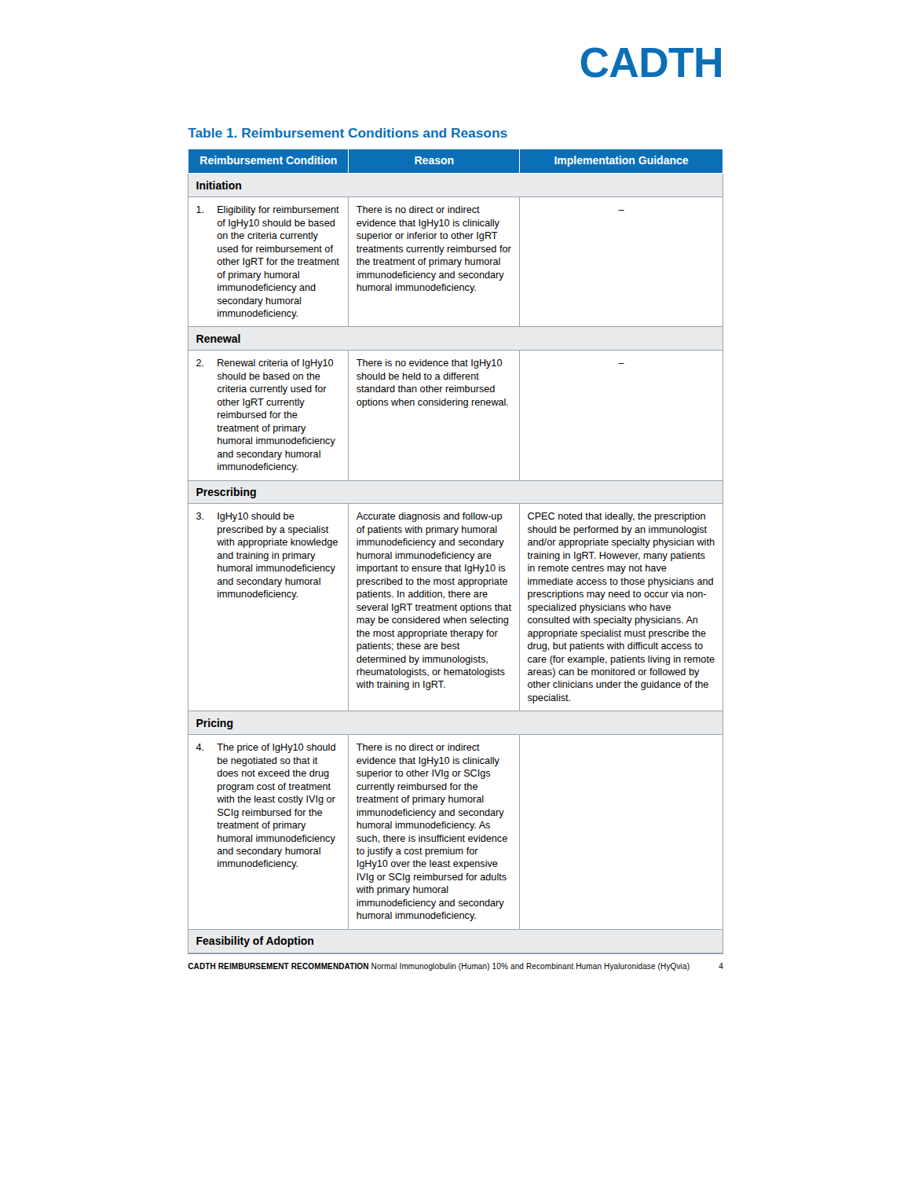CADTH
Table 1. Reimbursement Conditions and Reasons
| Reimbursement Condition | Reason | Implementation Guidance |
| --- | --- | --- |
| Initiation |
| 1. Eligibility for reimbursement of IgHy10 should be based on the criteria currently used for reimbursement of other IgRT for the treatment of primary humoral immunodeficiency and secondary humoral immunodeficiency. | There is no direct or indirect evidence that IgHy10 is clinically superior or inferior to other IgRT treatments currently reimbursed for the treatment of primary humoral immunodeficiency and secondary humoral immunodeficiency. | – |
| Renewal |
| 2. Renewal criteria of IgHy10 should be based on the criteria currently used for other IgRT currently reimbursed for the treatment of primary humoral immunodeficiency and secondary humoral immunodeficiency. | There is no evidence that IgHy10 should be held to a different standard than other reimbursed options when considering renewal. | – |
| Prescribing |
| 3. IgHy10 should be prescribed by a specialist with appropriate knowledge and training in primary humoral immunodeficiency and secondary humoral immunodeficiency. | Accurate diagnosis and follow-up of patients with primary humoral immunodeficiency and secondary humoral immunodeficiency are important to ensure that IgHy10 is prescribed to the most appropriate patients. In addition, there are several IgRT treatment options that may be considered when selecting the most appropriate therapy for patients; these are best determined by immunologists, rheumatologists, or hematologists with training in IgRT. | CPEC noted that ideally, the prescription should be performed by an immunologist and/or appropriate specialty physician with training in IgRT. However, many patients in remote centres may not have immediate access to those physicians and prescriptions may need to occur via non-specialized physicians who have consulted with specialty physicians. An appropriate specialist must prescribe the drug, but patients with difficult access to care (for example, patients living in remote areas) can be monitored or followed by other clinicians under the guidance of the specialist. |
| Pricing |
| 4. The price of IgHy10 should be negotiated so that it does not exceed the drug program cost of treatment with the least costly IVIg or SCIg reimbursed for the treatment of primary humoral immunodeficiency and secondary humoral immunodeficiency. | There is no direct or indirect evidence that IgHy10 is clinically superior to other IVIg or SCIgs currently reimbursed for the treatment of primary humoral immunodeficiency and secondary humoral immunodeficiency. As such, there is insufficient evidence to justify a cost premium for IgHy10 over the least expensive IVIg or SCIg reimbursed for adults with primary humoral immunodeficiency and secondary humoral immunodeficiency. | |
| Feasibility of Adoption |
CADTH REIMBURSEMENT RECOMMENDATION Normal Immunoglobulin (Human) 10% and Recombinant Human Hyaluronidase (HyQvia)
4